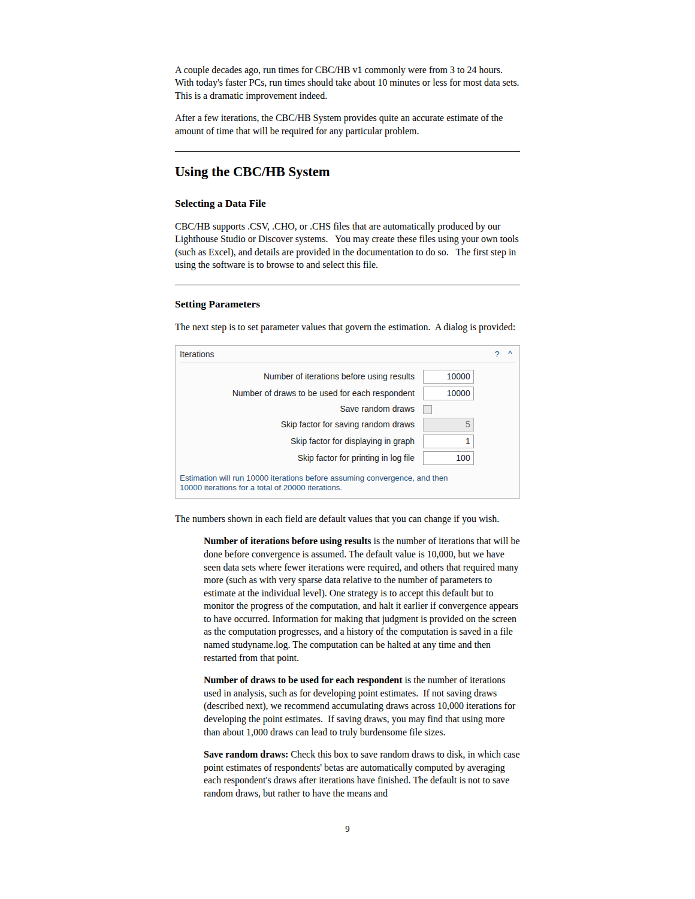A couple decades ago, run times for CBC/HB v1 commonly were from 3 to 24 hours. With today's faster PCs, run times should take about 10 minutes or less for most data sets. This is a dramatic improvement indeed.
After a few iterations, the CBC/HB System provides quite an accurate estimate of the amount of time that will be required for any particular problem.
Using the CBC/HB System
Selecting a Data File
CBC/HB supports .CSV, .CHO, or .CHS files that are automatically produced by our Lighthouse Studio or Discover systems. You may create these files using your own tools (such as Excel), and details are provided in the documentation to do so. The first step in using the software is to browse to and select this file.
Setting Parameters
The next step is to set parameter values that govern the estimation. A dialog is provided:
Iterations ? ^
Number of iterations before using results
10000
Number of draws to be used for each respondent
10000
Save random draws
Skip factor for saving random draws
5
Skip factor for displaying in graph
1
Skip factor for printing in log file
100
Estimation will run 10000 iterations before assuming convergence, and then
10000 iterations for a total of 20000 iterations.
The numbers shown in each field are default values that you can change if you wish.
Number of iterations before using results is the number of iterations that will be done before convergence is assumed. The default value is 10,000, but we have seen data sets where fewer iterations were required, and others that required many more (such as with very sparse data relative to the number of parameters to estimate at the individual level). One strategy is to accept this default but to monitor the progress of the computation, and halt it earlier if convergence appears to have occurred. Information for making that judgment is provided on the screen as the computation progresses, and a history of the computation is saved in a file named studyname.log. The computation can be halted at any time and then restarted from that point.
Number of draws to be used for each respondent is the number of iterations used in analysis, such as for developing point estimates. If not saving draws (described next), we recommend accumulating draws across 10,000 iterations for developing the point estimates. If saving draws, you may find that using more than about 1,000 draws can lead to truly burdensome file sizes.
Save random draws: Check this box to save random draws to disk, in which case point estimates of respondents' betas are automatically computed by averaging each respondent's draws after iterations have finished. The default is not to save random draws, but rather to have the means and
9